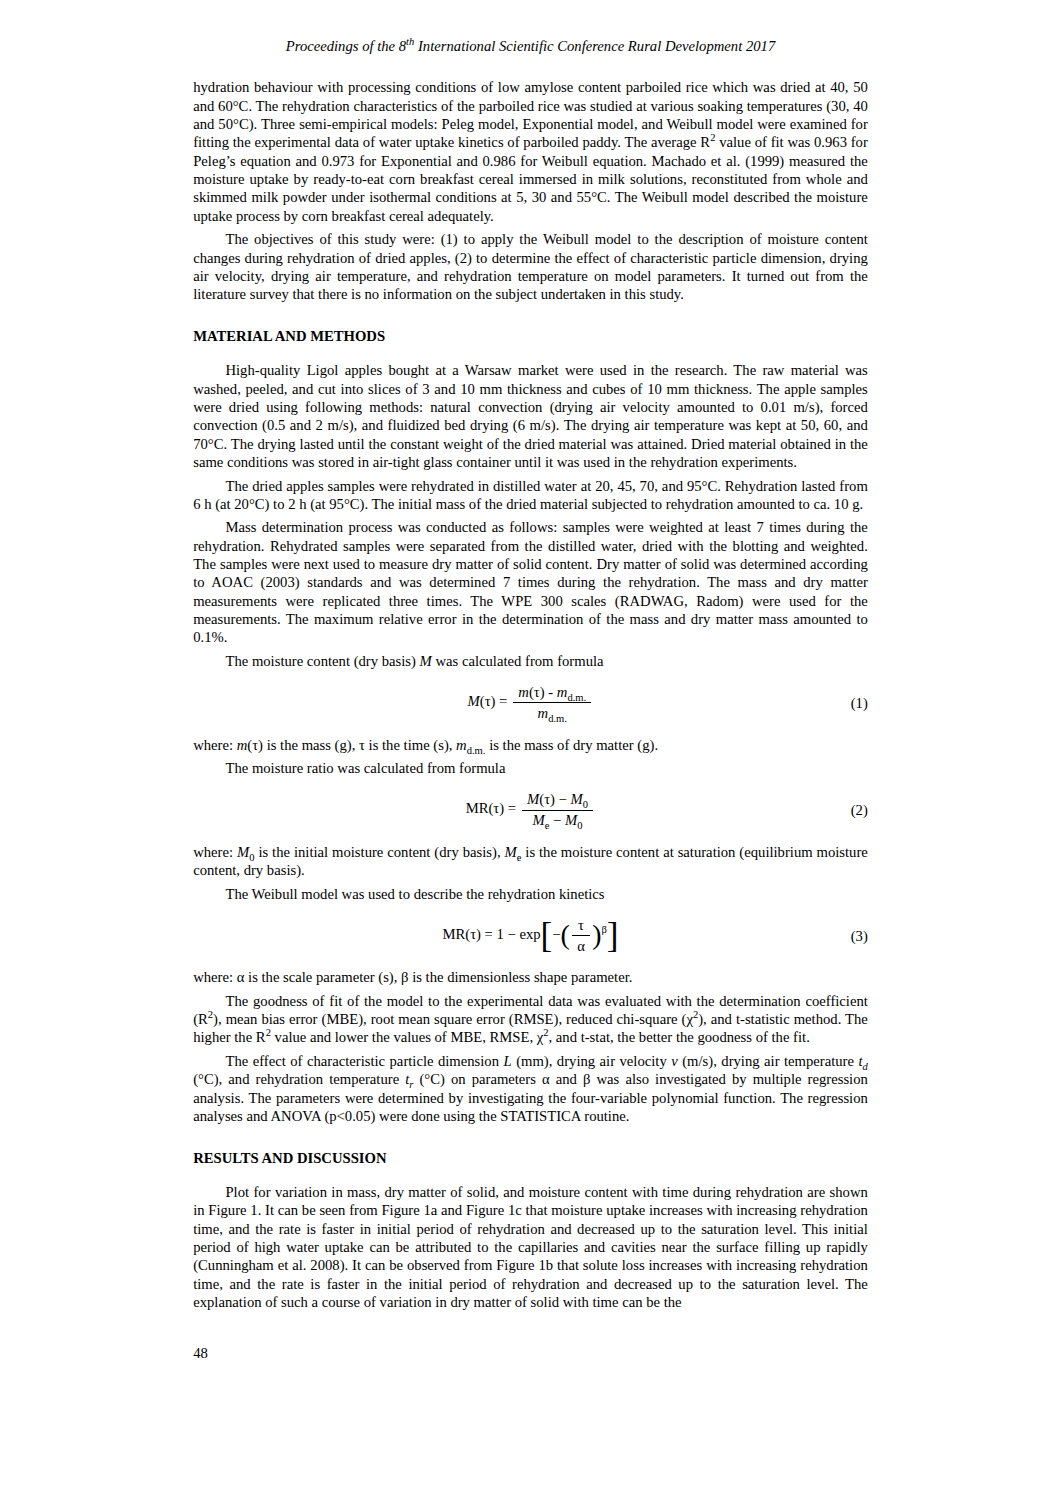Proceedings of the 8th International Scientific Conference Rural Development 2017
hydration behaviour with processing conditions of low amylose content parboiled rice which was dried at 40, 50 and 60°C. The rehydration characteristics of the parboiled rice was studied at various soaking temperatures (30, 40 and 50°C). Three semi-empirical models: Peleg model, Exponential model, and Weibull model were examined for fitting the experimental data of water uptake kinetics of parboiled paddy. The average R2 value of fit was 0.963 for Peleg’s equation and 0.973 for Exponential and 0.986 for Weibull equation. Machado et al. (1999) measured the moisture uptake by ready-to-eat corn breakfast cereal immersed in milk solutions, reconstituted from whole and skimmed milk powder under isothermal conditions at 5, 30 and 55°C. The Weibull model described the moisture uptake process by corn breakfast cereal adequately.
The objectives of this study were: (1) to apply the Weibull model to the description of moisture content changes during rehydration of dried apples, (2) to determine the effect of characteristic particle dimension, drying air velocity, drying air temperature, and rehydration temperature on model parameters. It turned out from the literature survey that there is no information on the subject undertaken in this study.
Material and Methods
High-quality Ligol apples bought at a Warsaw market were used in the research. The raw material was washed, peeled, and cut into slices of 3 and 10 mm thickness and cubes of 10 mm thickness. The apple samples were dried using following methods: natural convection (drying air velocity amounted to 0.01 m/s), forced convection (0.5 and 2 m/s), and fluidized bed drying (6 m/s). The drying air temperature was kept at 50, 60, and 70°C. The drying lasted until the constant weight of the dried material was attained. Dried material obtained in the same conditions was stored in air-tight glass container until it was used in the rehydration experiments.
The dried apples samples were rehydrated in distilled water at 20, 45, 70, and 95°C. Rehydration lasted from 6 h (at 20°C) to 2 h (at 95°C). The initial mass of the dried material subjected to rehydration amounted to ca. 10 g.
Mass determination process was conducted as follows: samples were weighted at least 7 times during the rehydration. Rehydrated samples were separated from the distilled water, dried with the blotting and weighted. The samples were next used to measure dry matter of solid content. Dry matter of solid was determined according to AOAC (2003) standards and was determined 7 times during the rehydration. The mass and dry matter measurements were replicated three times. The WPE 300 scales (RADWAG, Radom) were used for the measurements. The maximum relative error in the determination of the mass and dry matter mass amounted to 0.1%.
The moisture content (dry basis) M was calculated from formula
M(τ) = m(τ) - md.m. md.m. (1)
where: m(τ) is the mass (g), τ is the time (s), md.m. is the mass of dry matter (g).
The moisture ratio was calculated from formula
MR(τ) = M(τ) − M0 Me − M0 (2)
where: M0 is the initial moisture content (dry basis), Me is the moisture content at saturation (equilibrium moisture content, dry basis).
The Weibull model was used to describe the rehydration kinetics
MR(τ) = 1 − exp[−(τα)β] (3)
where: α is the scale parameter (s), β is the dimensionless shape parameter.
The goodness of fit of the model to the experimental data was evaluated with the determination coefficient (R2), mean bias error (MBE), root mean square error (RMSE), reduced chi-square (χ2), and t-statistic method. The higher the R2 value and lower the values of MBE, RMSE, χ2, and t-stat, the better the goodness of the fit.
The effect of characteristic particle dimension L (mm), drying air velocity v (m/s), drying air temperature td (°C), and rehydration temperature tr (°C) on parameters α and β was also investigated by multiple regression analysis. The parameters were determined by investigating the four-variable polynomial function. The regression analyses and ANOVA (p<0.05) were done using the STATISTICA routine.
Results and Discussion
Plot for variation in mass, dry matter of solid, and moisture content with time during rehydration are shown in Figure 1. It can be seen from Figure 1a and Figure 1c that moisture uptake increases with increasing rehydration time, and the rate is faster in initial period of rehydration and decreased up to the saturation level. This initial period of high water uptake can be attributed to the capillaries and cavities near the surface filling up rapidly (Cunningham et al. 2008). It can be observed from Figure 1b that solute loss increases with increasing rehydration time, and the rate is faster in the initial period of rehydration and decreased up to the saturation level. The explanation of such a course of variation in dry matter of solid with time can be the
48